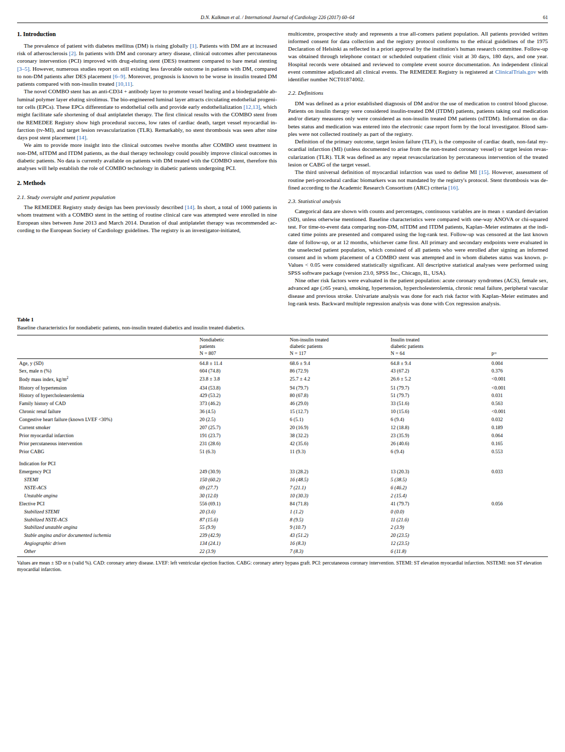D.N. Kalkman et al. / International Journal of Cardiology 226 (2017) 60–64
61
1. Introduction
The prevalence of patient with diabetes mellitus (DM) is rising globally [1]. Patients with DM are at increased risk of atherosclerosis [2]. In patients with DM and coronary artery disease, clinical outcomes after percutaneous coronary intervention (PCI) improved with drug-eluting stent (DES) treatment compared to bare metal stenting [3–5]. However, numerous studies report on still existing less favorable outcome in patients with DM, compared to non-DM patients after DES placement [6–9]. Moreover, prognosis is known to be worse in insulin treated DM patients compared with non-insulin treated [10,11].
The novel COMBO stent has an anti-CD34 + antibody layer to promote vessel healing and a biodegradable abluminal polymer layer eluting sirolimus. The bio-engineered luminal layer attracts circulating endothelial progenitor cells (EPCs). These EPCs differentiate to endothelial cells and provide early endothelialization [12,13], which might facilitate safe shortening of dual antiplatelet therapy. The first clinical results with the COMBO stent from the REMEDEE Registry show high procedural success, low rates of cardiac death, target vessel myocardial infarction (tv-MI), and target lesion revascularization (TLR). Remarkably, no stent thrombosis was seen after nine days post stent placement [14].
We aim to provide more insight into the clinical outcomes twelve months after COMBO stent treatment in non-DM, nITDM and ITDM patients, as the dual therapy technology could possibly improve clinical outcomes in diabetic patients. No data is currently available on patients with DM treated with the COMBO stent, therefore this analyses will help establish the role of COMBO technology in diabetic patients undergoing PCI.
2. Methods
2.1. Study oversight and patient population
The REMEDEE Registry study design has been previously described [14]. In short, a total of 1000 patients in whom treatment with a COMBO stent in the setting of routine clinical care was attempted were enrolled in nine European sites between June 2013 and March 2014. Duration of dual antiplatelet therapy was recommended according to the European Society of Cardiology guidelines. The registry is an investigator-initiated,
multicentre, prospective study and represents a true all-comers patient population. All patients provided written informed consent for data collection and the registry protocol conforms to the ethical guidelines of the 1975 Declaration of Helsinki as reflected in a priori approval by the institution's human research committee. Follow-up was obtained through telephone contact or scheduled outpatient clinic visit at 30 days, 180 days, and one year. Hospital records were obtained and reviewed to complete event source documentation. An independent clinical event committee adjudicated all clinical events. The REMEDEE Registry is registered at ClinicalTrials.gov with identifier number NCT01874002.
2.2. Definitions
DM was defined as a prior established diagnosis of DM and/or the use of medication to control blood glucose. Patients on insulin therapy were considered insulin-treated DM (ITDM) patients, patients taking oral medication and/or dietary measures only were considered as non-insulin treated DM patients (nITDM). Information on diabetes status and medication was entered into the electronic case report form by the local investigator. Blood samples were not collected routinely as part of the registry.
Definition of the primary outcome, target lesion failure (TLF), is the composite of cardiac death, non-fatal myocardial infarction (MI) (unless documented to arise from the non-treated coronary vessel) or target lesion revascularization (TLR). TLR was defined as any repeat revascularization by percutaneous intervention of the treated lesion or CABG of the target vessel.
The third universal definition of myocardial infarction was used to define MI [15]. However, assessment of routine peri-procedural cardiac biomarkers was not mandated by the registry's protocol. Stent thrombosis was defined according to the Academic Research Consortium (ARC) criteria [16].
2.3. Statistical analysis
Categorical data are shown with counts and percentages, continuous variables are in mean ± standard deviation (SD), unless otherwise mentioned. Baseline characteristics were compared with one-way ANOVA or chi-squared test. For time-to-event data comparing non-DM, nITDM and ITDM patients, Kaplan–Meier estimates at the indicated time points are presented and compared using the log-rank test. Follow-up was censored at the last known date of follow-up, or at 12 months, whichever came first. All primary and secondary endpoints were evaluated in the unselected patient population, which consisted of all patients who were enrolled after signing an informed consent and in whom placement of a COMBO stent was attempted and in whom diabetes status was known. p-Values < 0.05 were considered statistically significant. All descriptive statistical analyses were performed using SPSS software package (version 23.0, SPSS Inc., Chicago, IL, USA).
Nine other risk factors were evaluated in the patient population: acute coronary syndromes (ACS), female sex, advanced age (≥65 years), smoking, hypertension, hypercholesterolemia, chronic renal failure, peripheral vascular disease and previous stroke. Univariate analysis was done for each risk factor with Kaplan–Meier estimates and log-rank tests. Backward multiple regression analysis was done with Cox regression analysis.
Table 1
Baseline characteristics for nondiabetic patients, non-insulin treated diabetics and insulin treated diabetics.
| | Nondiabetic patients N = 807 | Non-insulin treated diabetic patients N = 117 | Insulin treated diabetic patients N = 64 | p= |
| --- | --- | --- | --- | --- |
| Age, y (SD) | 64.8 ± 11.4 | 68.6 ± 9.4 | 64.8 ± 9.4 | 0.004 |
| Sex, male n (%) | 604 (74.8) | 86 (72.9) | 43 (67.2) | 0.376 |
| Body mass index, kg/m 2 | 23.8 ± 3.8 | 25.7 ± 4.2 | 26.6 ± 5.2 | <0.001 |
| History of hypertension | 434 (53.8) | 94 (79.7) | 51 (79.7) | <0.001 |
| History of hypercholesterolemia | 429 (53.2) | 80 (67.8) | 51 (79.7) | 0.031 |
| Family history of CAD | 373 (46.2) | 46 (29.0) | 33 (51.6) | 0.563 |
| Chronic renal failure | 36 (4.5) | 15 (12.7) | 10 (15.6) | <0.001 |
| Congestive heart failure (known LVEF <30%) | 20 (2.5) | 6 (5.1) | 6 (9.4) | 0.032 |
| Current smoker | 207 (25.7) | 20 (16.9) | 12 (18.8) | 0.189 |
| Prior myocardial infarction | 191 (23.7) | 38 (32.2) | 23 (35.9) | 0.064 |
| Prior percutaneous intervention | 231 (28.6) | 42 (35.6) | 26 (40.6) | 0.165 |
| Prior CABG | 51 (6.3) | 11 (9.3) | 6 (9.4) | 0.553 |
| Indication for PCI | | | | |
| Emergency PCI | 249 (30.9) | 33 (28.2) | 13 (20.3) | 0.033 |
| STEMI | 150 (60.2) | 16 (48.5) | 5 (38.5) | |
| NSTE-ACS | 69 (27.7) | 7 (21.1) | 6 (46.2) | |
| Unstable angina | 30 (12.0) | 10 (30.3) | 2 (15.4) | |
| Elective PCI | 556 (69.1) | 84 (71.8) | 41 (79.7) | 0.056 |
| Stabilized STEMI | 20 (3.6) | 1 (1.2) | 0 (0.0) | |
| Stabilized NSTE-ACS | 87 (15.6) | 8 (9.5) | 11 (21.6) | |
| Stabilized unstable angina | 55 (9.9) | 9 (10.7) | 2 (3.9) | |
| Stable angina and/or documented ischemia | 239 (42.9) | 43 (51.2) | 20 (23.5) | |
| Angiographic driven | 134 (24.1) | 16 (8.3) | 12 (23.5) | |
| Other | 22 (3.9) | 7 (8.3) | 6 (11.8) | |
Values are mean ± SD or n (valid %). CAD: coronary artery disease. LVEF: left ventricular ejection fraction. CABG: coronary artery bypass graft. PCI: percutaneous coronary intervention. STEMI: ST elevation myocardial infarction. NSTEMI: non ST elevation myocardial infarction.